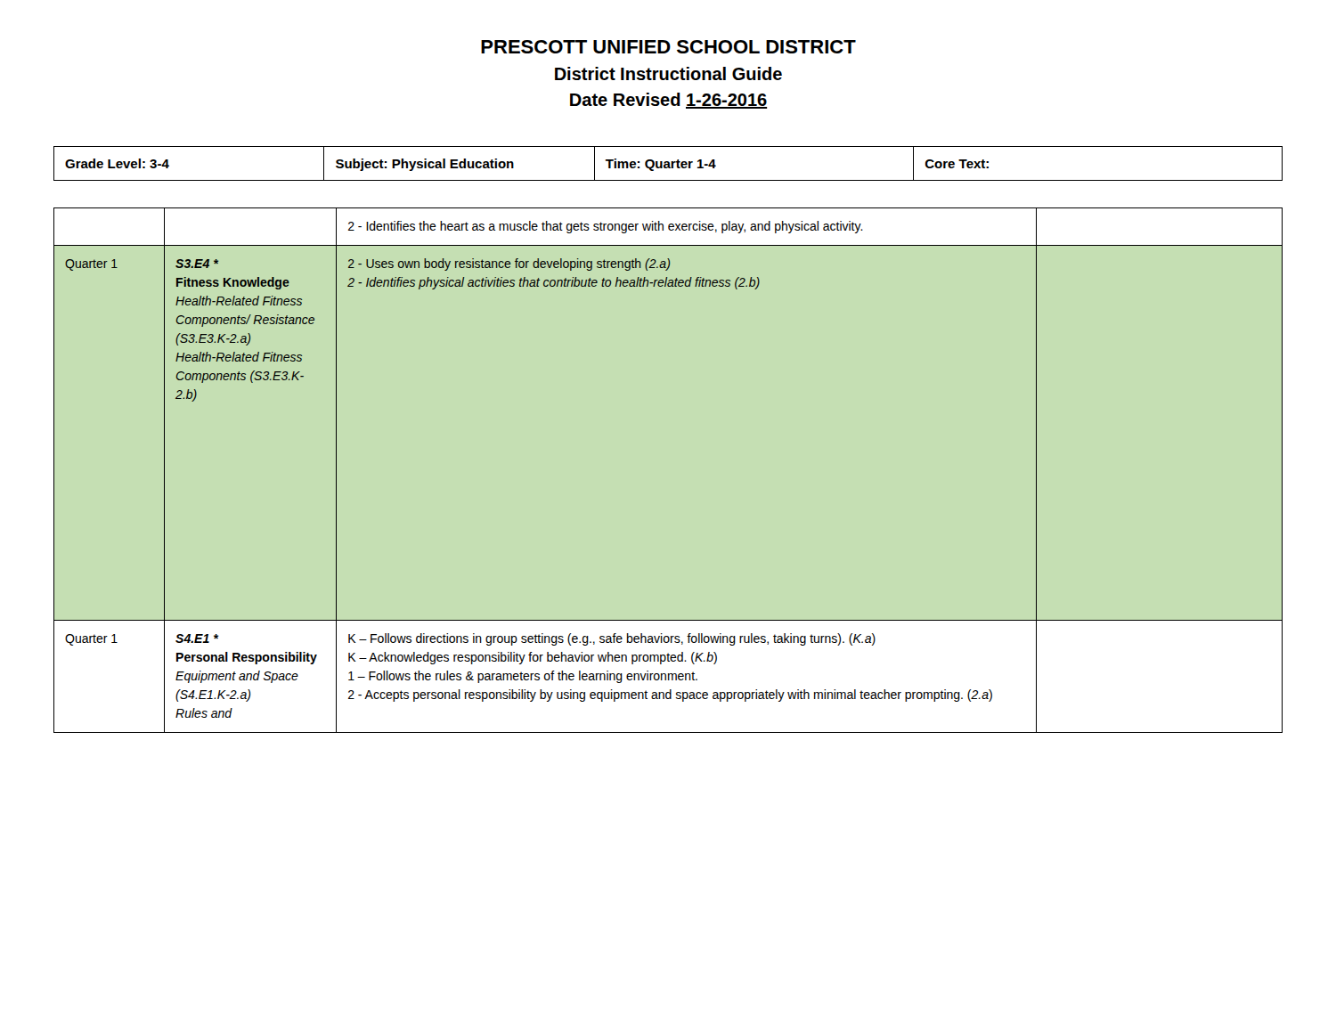PRESCOTT UNIFIED SCHOOL DISTRICT
District Instructional Guide
Date Revised 1-26-2016
| Grade Level: 3-4 | Subject: Physical Education | Time: Quarter 1-4 | Core Text: |
| | | 2 - Identifies the heart as a muscle that gets stronger with exercise, play, and physical activity. | |
| Quarter 1 | S3.E4 * Fitness Knowledge Health-Related Fitness Components/ Resistance (S3.E3.K-2.a) Health-Related Fitness Components (S3.E3.K-2.b) | 2 - Uses own body resistance for developing strength (2.a) 2 - Identifies physical activities that contribute to health-related fitness (2.b) | |
| Quarter 1 | S4.E1 * Personal Responsibility Equipment and Space (S4.E1.K-2.a) Rules and | K – Follows directions in group settings (e.g., safe behaviors, following rules, taking turns). ( K.a ) K – Acknowledges responsibility for behavior when prompted. ( K.b ) 1 – Follows the rules & parameters of the learning environment. 2 - Accepts personal responsibility by using equipment and space appropriately with minimal teacher prompting. ( 2.a ) | |